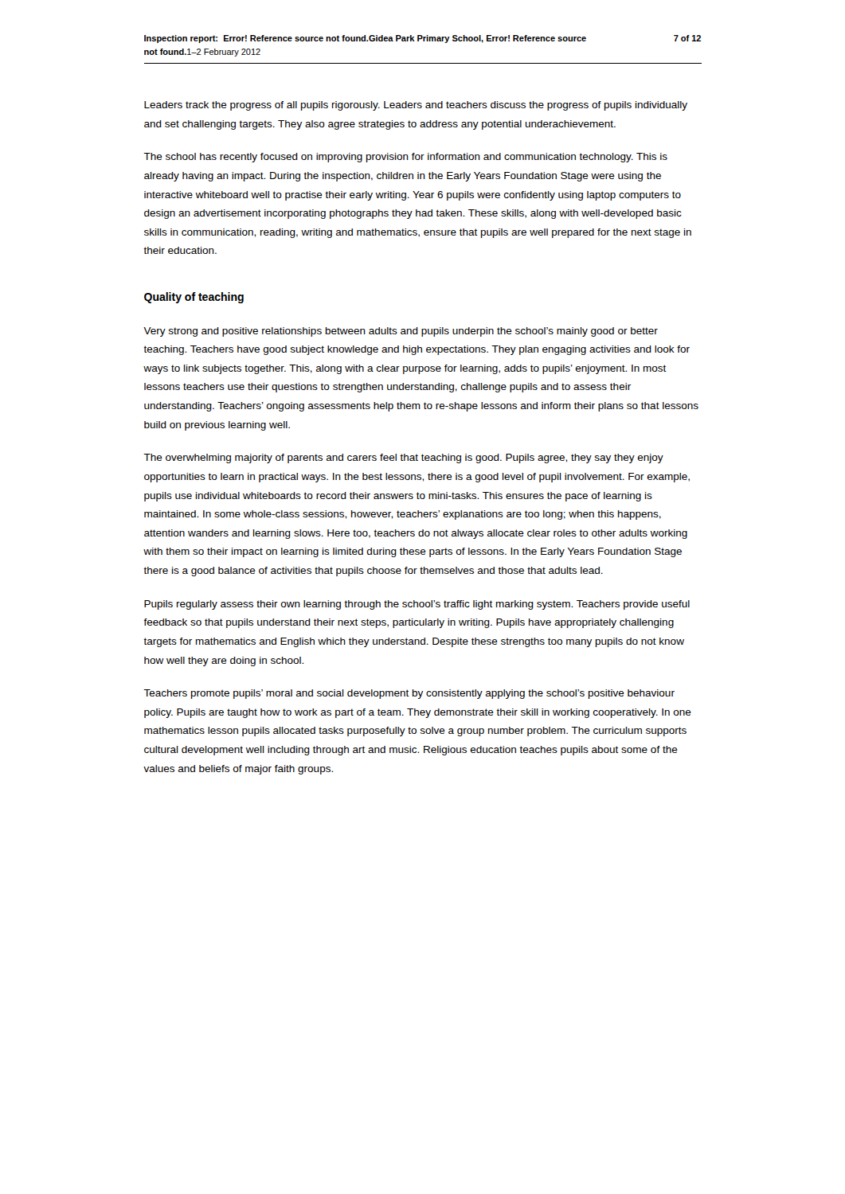Inspection report: Error! Reference source not found. Gidea Park Primary School, Error! Reference source not found. 1–2 February 2012
7 of 12
Leaders track the progress of all pupils rigorously. Leaders and teachers discuss the progress of pupils individually and set challenging targets. They also agree strategies to address any potential underachievement.
The school has recently focused on improving provision for information and communication technology. This is already having an impact. During the inspection, children in the Early Years Foundation Stage were using the interactive whiteboard well to practise their early writing. Year 6 pupils were confidently using laptop computers to design an advertisement incorporating photographs they had taken. These skills, along with well-developed basic skills in communication, reading, writing and mathematics, ensure that pupils are well prepared for the next stage in their education.
Quality of teaching
Very strong and positive relationships between adults and pupils underpin the school’s mainly good or better teaching. Teachers have good subject knowledge and high expectations. They plan engaging activities and look for ways to link subjects together. This, along with a clear purpose for learning, adds to pupils’ enjoyment. In most lessons teachers use their questions to strengthen understanding, challenge pupils and to assess their understanding. Teachers’ ongoing assessments help them to re-shape lessons and inform their plans so that lessons build on previous learning well.
The overwhelming majority of parents and carers feel that teaching is good. Pupils agree, they say they enjoy opportunities to learn in practical ways. In the best lessons, there is a good level of pupil involvement. For example, pupils use individual whiteboards to record their answers to mini-tasks. This ensures the pace of learning is maintained. In some whole-class sessions, however, teachers’ explanations are too long; when this happens, attention wanders and learning slows. Here too, teachers do not always allocate clear roles to other adults working with them so their impact on learning is limited during these parts of lessons. In the Early Years Foundation Stage there is a good balance of activities that pupils choose for themselves and those that adults lead.
Pupils regularly assess their own learning through the school’s traffic light marking system. Teachers provide useful feedback so that pupils understand their next steps, particularly in writing. Pupils have appropriately challenging targets for mathematics and English which they understand. Despite these strengths too many pupils do not know how well they are doing in school.
Teachers promote pupils’ moral and social development by consistently applying the school’s positive behaviour policy. Pupils are taught how to work as part of a team. They demonstrate their skill in working cooperatively. In one mathematics lesson pupils allocated tasks purposefully to solve a group number problem. The curriculum supports cultural development well including through art and music. Religious education teaches pupils about some of the values and beliefs of major faith groups.